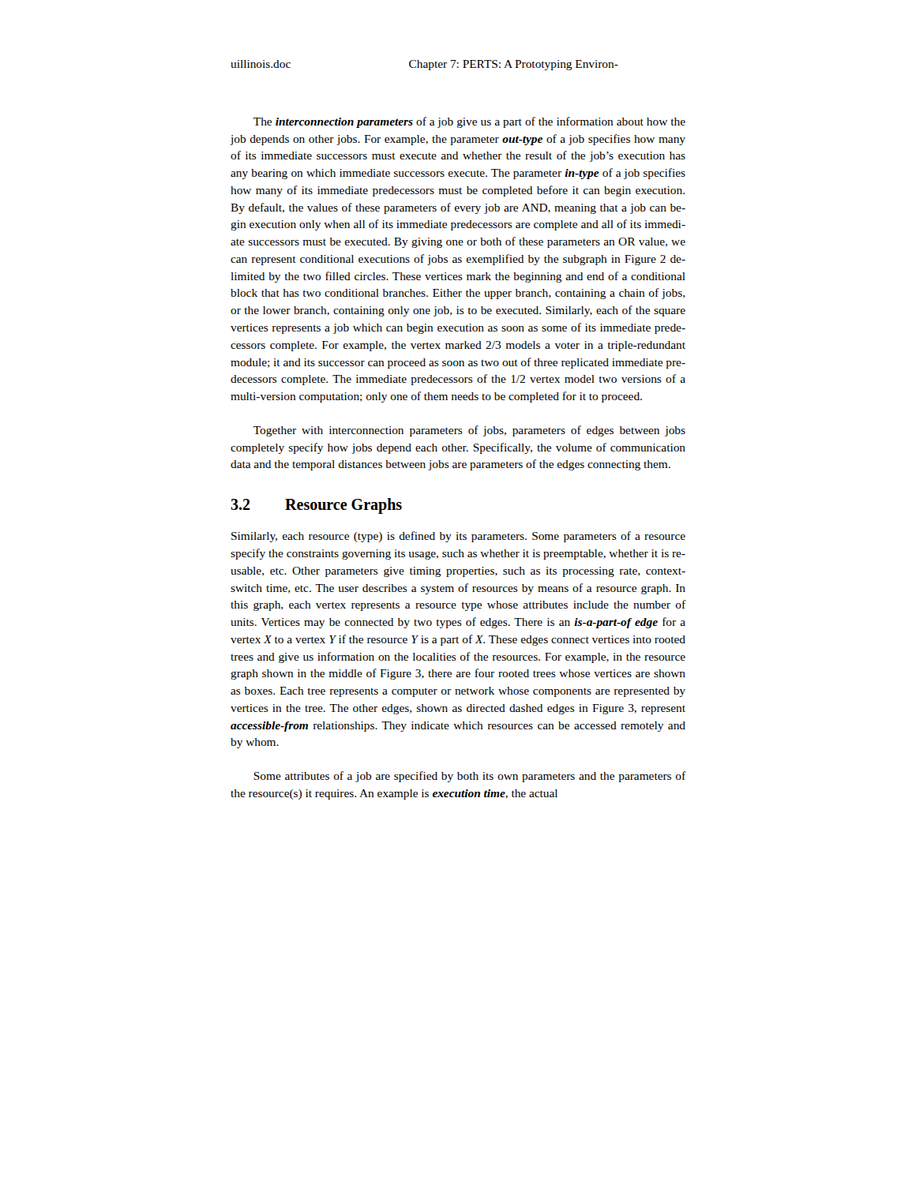uillinois.doc
Chapter 7: PERTS: A Prototyping Environ-
The interconnection parameters of a job give us a part of the information about how the job depends on other jobs. For example, the parameter out-type of a job specifies how many of its immediate successors must execute and whether the result of the job’s execution has any bearing on which immediate successors execute. The parameter in-type of a job specifies how many of its immediate predecessors must be completed before it can begin execution. By default, the values of these parameters of every job are AND, meaning that a job can begin execution only when all of its immediate predecessors are complete and all of its immediate successors must be executed. By giving one or both of these parameters an OR value, we can represent conditional executions of jobs as exemplified by the subgraph in Figure 2 delimited by the two filled circles. These vertices mark the beginning and end of a conditional block that has two conditional branches. Either the upper branch, containing a chain of jobs, or the lower branch, containing only one job, is to be executed. Similarly, each of the square vertices represents a job which can begin execution as soon as some of its immediate predecessors complete. For example, the vertex marked 2/3 models a voter in a triple-redundant module; it and its successor can proceed as soon as two out of three replicated immediate predecessors complete. The immediate predecessors of the 1/2 vertex model two versions of a multi-version computation; only one of them needs to be completed for it to proceed.
Together with interconnection parameters of jobs, parameters of edges between jobs completely specify how jobs depend each other. Specifically, the volume of communication data and the temporal distances between jobs are parameters of the edges connecting them.
3.2 Resource Graphs
Similarly, each resource (type) is defined by its parameters. Some parameters of a resource specify the constraints governing its usage, such as whether it is preemptable, whether it is reusable, etc. Other parameters give timing properties, such as its processing rate, context-switch time, etc. The user describes a system of resources by means of a resource graph. In this graph, each vertex represents a resource type whose attributes include the number of units. Vertices may be connected by two types of edges. There is an is-a-part-of edge for a vertex X to a vertex Y if the resource Y is a part of X. These edges connect vertices into rooted trees and give us information on the localities of the resources. For example, in the resource graph shown in the middle of Figure 3, there are four rooted trees whose vertices are shown as boxes. Each tree represents a computer or network whose components are represented by vertices in the tree. The other edges, shown as directed dashed edges in Figure 3, represent accessible-from relationships. They indicate which resources can be accessed remotely and by whom.
Some attributes of a job are specified by both its own parameters and the parameters of the resource(s) it requires. An example is execution time, the actual